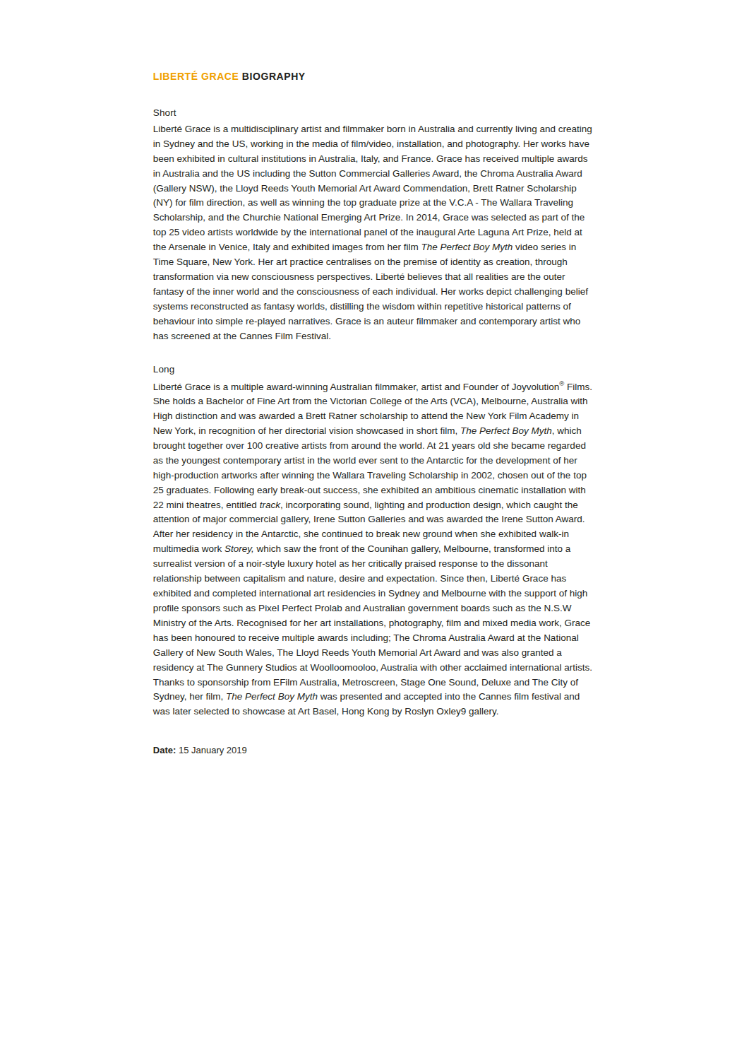LIBERTÉ GRACE BIOGRAPHY
Short
Liberté Grace is a multidisciplinary artist and filmmaker born in Australia and currently living and creating in Sydney and the US, working in the media of film/video, installation, and photography. Her works have been exhibited in cultural institutions in Australia, Italy, and France. Grace has received multiple awards in Australia and the US including the Sutton Commercial Galleries Award, the Chroma Australia Award (Gallery NSW), the Lloyd Reeds Youth Memorial Art Award Commendation, Brett Ratner Scholarship (NY) for film direction, as well as winning the top graduate prize at the V.C.A - The Wallara Traveling Scholarship, and the Churchie National Emerging Art Prize. In 2014, Grace was selected as part of the top 25 video artists worldwide by the international panel of the inaugural Arte Laguna Art Prize, held at the Arsenale in Venice, Italy and exhibited images from her film The Perfect Boy Myth video series in Time Square, New York. Her art practice centralises on the premise of identity as creation, through transformation via new consciousness perspectives. Liberté believes that all realities are the outer fantasy of the inner world and the consciousness of each individual. Her works depict challenging belief systems reconstructed as fantasy worlds, distilling the wisdom within repetitive historical patterns of behaviour into simple re-played narratives. Grace is an auteur filmmaker and contemporary artist who has screened at the Cannes Film Festival.
Long
Liberté Grace is a multiple award-winning Australian filmmaker, artist and Founder of Joyvolution® Films. She holds a Bachelor of Fine Art from the Victorian College of the Arts (VCA), Melbourne, Australia with High distinction and was awarded a Brett Ratner scholarship to attend the New York Film Academy in New York, in recognition of her directorial vision showcased in short film, The Perfect Boy Myth, which brought together over 100 creative artists from around the world. At 21 years old she became regarded as the youngest contemporary artist in the world ever sent to the Antarctic for the development of her high-production artworks after winning the Wallara Traveling Scholarship in 2002, chosen out of the top 25 graduates. Following early break-out success, she exhibited an ambitious cinematic installation with 22 mini theatres, entitled track, incorporating sound, lighting and production design, which caught the attention of major commercial gallery, Irene Sutton Galleries and was awarded the Irene Sutton Award. After her residency in the Antarctic, she continued to break new ground when she exhibited walk-in multimedia work Storey, which saw the front of the Counihan gallery, Melbourne, transformed into a surrealist version of a noir-style luxury hotel as her critically praised response to the dissonant relationship between capitalism and nature, desire and expectation. Since then, Liberté Grace has exhibited and completed international art residencies in Sydney and Melbourne with the support of high profile sponsors such as Pixel Perfect Prolab and Australian government boards such as the N.S.W Ministry of the Arts. Recognised for her art installations, photography, film and mixed media work, Grace has been honoured to receive multiple awards including; The Chroma Australia Award at the National Gallery of New South Wales, The Lloyd Reeds Youth Memorial Art Award and was also granted a residency at The Gunnery Studios at Woolloomooloo, Australia with other acclaimed international artists. Thanks to sponsorship from EFilm Australia, Metroscreen, Stage One Sound, Deluxe and The City of Sydney, her film, The Perfect Boy Myth was presented and accepted into the Cannes film festival and was later selected to showcase at Art Basel, Hong Kong by Roslyn Oxley9 gallery.
Date: 15 January 2019